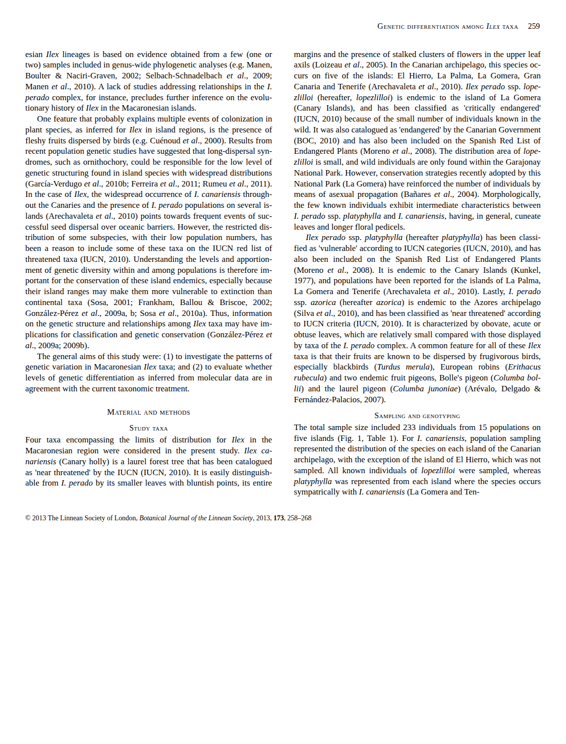Genetic differentiation among Ilex taxa259
esian Ilex lineages is based on evidence obtained from a few (one or two) samples included in genus-wide phylogenetic analyses (e.g. Manen, Boulter & Naciri-Graven, 2002; Selbach-Schnadelbach et al., 2009; Manen et al., 2010). A lack of studies addressing relationships in the I. perado complex, for instance, precludes further inference on the evolutionary history of Ilex in the Macaronesian islands.
One feature that probably explains multiple events of colonization in plant species, as inferred for Ilex in island regions, is the presence of fleshy fruits dispersed by birds (e.g. Cuénoud et al., 2000). Results from recent population genetic studies have suggested that long-dispersal syndromes, such as ornithochory, could be responsible for the low level of genetic structuring found in island species with widespread distributions (García-Verdugo et al., 2010b; Ferreira et al., 2011; Rumeu et al., 2011). In the case of Ilex, the widespread occurrence of I. canariensis throughout the Canaries and the presence of I. perado populations on several islands (Arechavaleta et al., 2010) points towards frequent events of successful seed dispersal over oceanic barriers. However, the restricted distribution of some subspecies, with their low population numbers, has been a reason to include some of these taxa on the IUCN red list of threatened taxa (IUCN, 2010). Understanding the levels and apportionment of genetic diversity within and among populations is therefore important for the conservation of these island endemics, especially because their island ranges may make them more vulnerable to extinction than continental taxa (Sosa, 2001; Frankham, Ballou & Briscoe, 2002; González-Pérez et al., 2009a, b; Sosa et al., 2010a). Thus, information on the genetic structure and relationships among Ilex taxa may have implications for classification and genetic conservation (González-Pérez et al., 2009a; 2009b).
The general aims of this study were: (1) to investigate the patterns of genetic variation in Macaronesian Ilex taxa; and (2) to evaluate whether levels of genetic differentiation as inferred from molecular data are in agreement with the current taxonomic treatment.
Material and methods
Study taxa
Four taxa encompassing the limits of distribution for Ilex in the Macaronesian region were considered in the present study. Ilex canariensis (Canary holly) is a laurel forest tree that has been catalogued as 'near threatened' by the IUCN (IUCN, 2010). It is easily distinguishable from I. perado by its smaller leaves with bluntish points, its entire margins and the presence of stalked clusters of flowers in the upper leaf axils (Loizeau et al., 2005). In the Canarian archipelago, this species occurs on five of the islands: El Hierro, La Palma, La Gomera, Gran Canaria and Tenerife (Arechavaleta et al., 2010). Ilex perado ssp. lopezlilloi (hereafter, lopezlilloi) is endemic to the island of La Gomera (Canary Islands), and has been classified as 'critically endangered' (IUCN, 2010) because of the small number of individuals known in the wild. It was also catalogued as 'endangered' by the Canarian Government (BOC, 2010) and has also been included on the Spanish Red List of Endangered Plants (Moreno et al., 2008). The distribution area of lopezlilloi is small, and wild individuals are only found within the Garajonay National Park. However, conservation strategies recently adopted by this National Park (La Gomera) have reinforced the number of individuals by means of asexual propagation (Bañares et al., 2004). Morphologically, the few known individuals exhibit intermediate characteristics between I. perado ssp. platyphylla and I. canariensis, having, in general, cuneate leaves and longer floral pedicels.
Ilex perado ssp. platyphylla (hereafter platyphylla) has been classified as 'vulnerable' according to IUCN categories (IUCN, 2010), and has also been included on the Spanish Red List of Endangered Plants (Moreno et al., 2008). It is endemic to the Canary Islands (Kunkel, 1977), and populations have been reported for the islands of La Palma, La Gomera and Tenerife (Arechavaleta et al., 2010). Lastly, I. perado ssp. azorica (hereafter azorica) is endemic to the Azores archipelago (Silva et al., 2010), and has been classified as 'near threatened' according to IUCN criteria (IUCN, 2010). It is characterized by obovate, acute or obtuse leaves, which are relatively small compared with those displayed by taxa of the I. perado complex. A common feature for all of these Ilex taxa is that their fruits are known to be dispersed by frugivorous birds, especially blackbirds (Turdus merula), European robins (Erithacus rubecula) and two endemic fruit pigeons, Bolle's pigeon (Columba bollii) and the laurel pigeon (Columba junoniae) (Arévalo, Delgado & Fernández-Palacios, 2007).
Sampling and genotyping
The total sample size included 233 individuals from 15 populations on five islands (Fig. 1, Table 1). For I. canariensis, population sampling represented the distribution of the species on each island of the Canarian archipelago, with the exception of the island of El Hierro, which was not sampled. All known individuals of lopezlilloi were sampled, whereas platyphylla was represented from each island where the species occurs sympatrically with I. canariensis (La Gomera and Ten-
© 2013 The Linnean Society of London, Botanical Journal of the Linnean Society, 2013, 173, 258–268